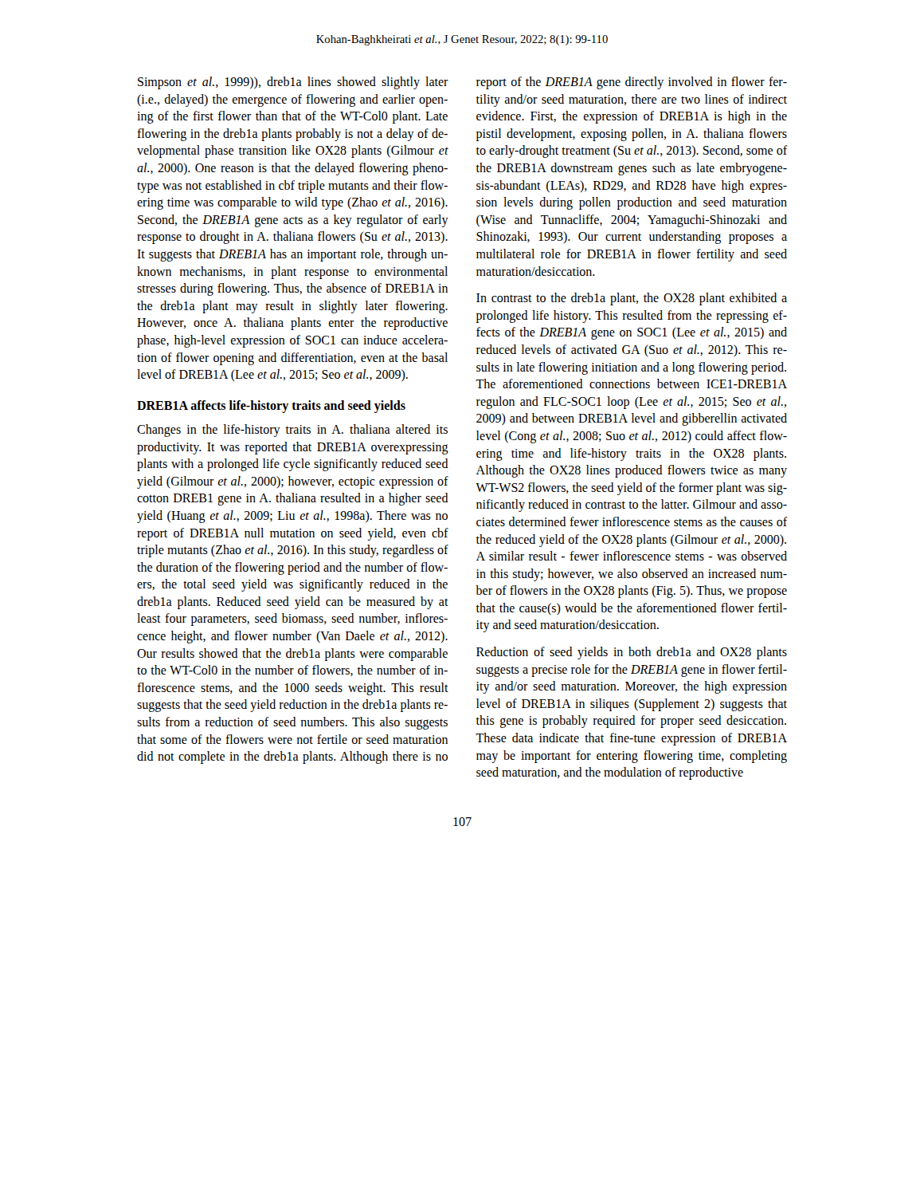Kohan-Baghkheirati et al., J Genet Resour, 2022; 8(1): 99-110
Simpson et al., 1999)), dreb1a lines showed slightly later (i.e., delayed) the emergence of flowering and earlier opening of the first flower than that of the WT-Col0 plant. Late flowering in the dreb1a plants probably is not a delay of developmental phase transition like OX28 plants (Gilmour et al., 2000). One reason is that the delayed flowering phenotype was not established in cbf triple mutants and their flowering time was comparable to wild type (Zhao et al., 2016). Second, the DREB1A gene acts as a key regulator of early response to drought in A. thaliana flowers (Su et al., 2013). It suggests that DREB1A has an important role, through unknown mechanisms, in plant response to environmental stresses during flowering. Thus, the absence of DREB1A in the dreb1a plant may result in slightly later flowering. However, once A. thaliana plants enter the reproductive phase, high-level expression of SOC1 can induce acceleration of flower opening and differentiation, even at the basal level of DREB1A (Lee et al., 2015; Seo et al., 2009).
DREB1A affects life-history traits and seed yields
Changes in the life-history traits in A. thaliana altered its productivity. It was reported that DREB1A overexpressing plants with a prolonged life cycle significantly reduced seed yield (Gilmour et al., 2000); however, ectopic expression of cotton DREB1 gene in A. thaliana resulted in a higher seed yield (Huang et al., 2009; Liu et al., 1998a). There was no report of DREB1A null mutation on seed yield, even cbf triple mutants (Zhao et al., 2016). In this study, regardless of the duration of the flowering period and the number of flowers, the total seed yield was significantly reduced in the dreb1a plants. Reduced seed yield can be measured by at least four parameters, seed biomass, seed number, inflorescence height, and flower number (Van Daele et al., 2012). Our results showed that the dreb1a plants were comparable to the WT-Col0 in the number of flowers, the number of inflorescence stems, and the 1000 seeds weight. This result suggests that the seed yield reduction in the dreb1a plants results from a reduction of seed numbers. This also suggests that some of the flowers were not fertile or seed maturation did not complete in the dreb1a plants. Although there is no report of the DREB1A gene directly involved in flower fertility and/or seed maturation, there are two lines of indirect evidence. First, the expression of DREB1A is high in the pistil development, exposing pollen, in A. thaliana flowers to early-drought treatment (Su et al., 2013). Second, some of the DREB1A downstream genes such as late embryogenesis-abundant (LEAs), RD29, and RD28 have high expression levels during pollen production and seed maturation (Wise and Tunnacliffe, 2004; Yamaguchi-Shinozaki and Shinozaki, 1993). Our current understanding proposes a multilateral role for DREB1A in flower fertility and seed maturation/desiccation.
In contrast to the dreb1a plant, the OX28 plant exhibited a prolonged life history. This resulted from the repressing effects of the DREB1A gene on SOC1 (Lee et al., 2015) and reduced levels of activated GA (Suo et al., 2012). This results in late flowering initiation and a long flowering period. The aforementioned connections between ICE1-DREB1A regulon and FLC-SOC1 loop (Lee et al., 2015; Seo et al., 2009) and between DREB1A level and gibberellin activated level (Cong et al., 2008; Suo et al., 2012) could affect flowering time and life-history traits in the OX28 plants. Although the OX28 lines produced flowers twice as many WT-WS2 flowers, the seed yield of the former plant was significantly reduced in contrast to the latter. Gilmour and associates determined fewer inflorescence stems as the causes of the reduced yield of the OX28 plants (Gilmour et al., 2000). A similar result - fewer inflorescence stems - was observed in this study; however, we also observed an increased number of flowers in the OX28 plants (Fig. 5). Thus, we propose that the cause(s) would be the aforementioned flower fertility and seed maturation/desiccation.
Reduction of seed yields in both dreb1a and OX28 plants suggests a precise role for the DREB1A gene in flower fertility and/or seed maturation. Moreover, the high expression level of DREB1A in siliques (Supplement 2) suggests that this gene is probably required for proper seed desiccation. These data indicate that fine-tune expression of DREB1A may be important for entering flowering time, completing seed maturation, and the modulation of reproductive
107